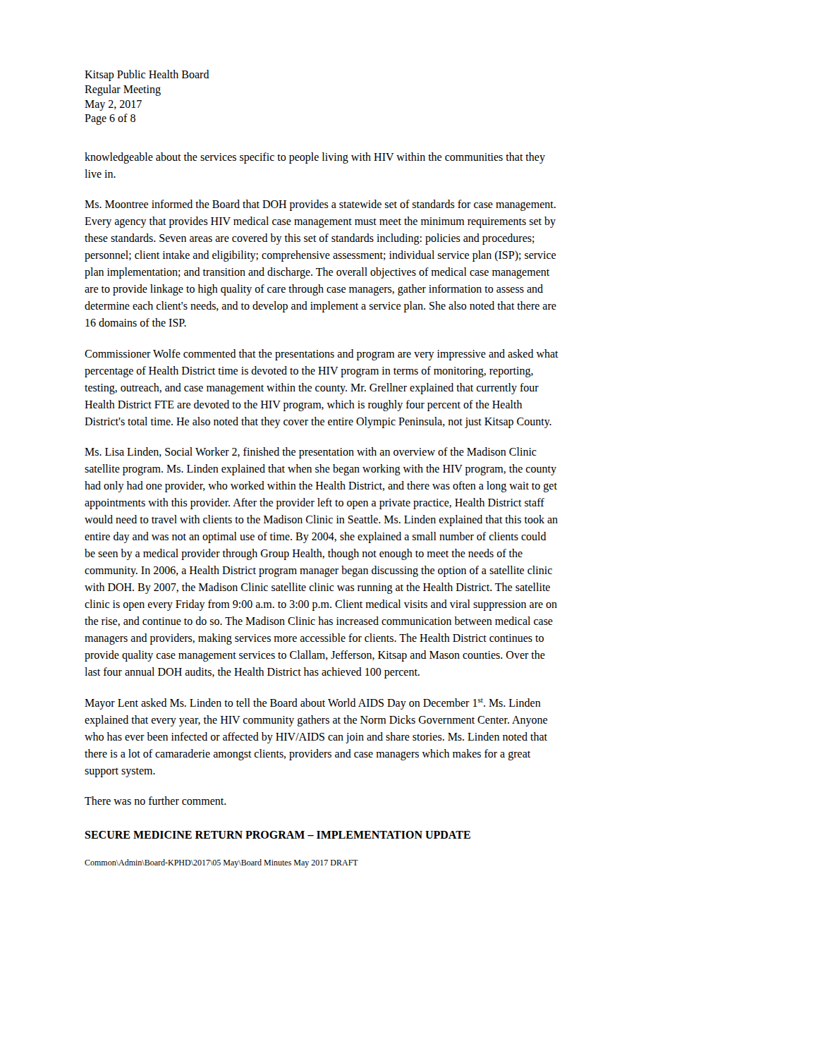Kitsap Public Health Board
Regular Meeting
May 2, 2017
Page 6 of 8
knowledgeable about the services specific to people living with HIV within the communities that they live in.
Ms. Moontree informed the Board that DOH provides a statewide set of standards for case management. Every agency that provides HIV medical case management must meet the minimum requirements set by these standards. Seven areas are covered by this set of standards including: policies and procedures; personnel; client intake and eligibility; comprehensive assessment; individual service plan (ISP); service plan implementation; and transition and discharge. The overall objectives of medical case management are to provide linkage to high quality of care through case managers, gather information to assess and determine each client's needs, and to develop and implement a service plan. She also noted that there are 16 domains of the ISP.
Commissioner Wolfe commented that the presentations and program are very impressive and asked what percentage of Health District time is devoted to the HIV program in terms of monitoring, reporting, testing, outreach, and case management within the county. Mr. Grellner explained that currently four Health District FTE are devoted to the HIV program, which is roughly four percent of the Health District's total time. He also noted that they cover the entire Olympic Peninsula, not just Kitsap County.
Ms. Lisa Linden, Social Worker 2, finished the presentation with an overview of the Madison Clinic satellite program. Ms. Linden explained that when she began working with the HIV program, the county had only had one provider, who worked within the Health District, and there was often a long wait to get appointments with this provider. After the provider left to open a private practice, Health District staff would need to travel with clients to the Madison Clinic in Seattle. Ms. Linden explained that this took an entire day and was not an optimal use of time. By 2004, she explained a small number of clients could be seen by a medical provider through Group Health, though not enough to meet the needs of the community. In 2006, a Health District program manager began discussing the option of a satellite clinic with DOH. By 2007, the Madison Clinic satellite clinic was running at the Health District. The satellite clinic is open every Friday from 9:00 a.m. to 3:00 p.m. Client medical visits and viral suppression are on the rise, and continue to do so. The Madison Clinic has increased communication between medical case managers and providers, making services more accessible for clients. The Health District continues to provide quality case management services to Clallam, Jefferson, Kitsap and Mason counties. Over the last four annual DOH audits, the Health District has achieved 100 percent.
Mayor Lent asked Ms. Linden to tell the Board about World AIDS Day on December 1st. Ms. Linden explained that every year, the HIV community gathers at the Norm Dicks Government Center. Anyone who has ever been infected or affected by HIV/AIDS can join and share stories. Ms. Linden noted that there is a lot of camaraderie amongst clients, providers and case managers which makes for a great support system.
There was no further comment.
Secure Medicine Return Program – Implementation Update
Common\Admin\Board-KPHD\2017\05 May\Board Minutes May 2017 DRAFT